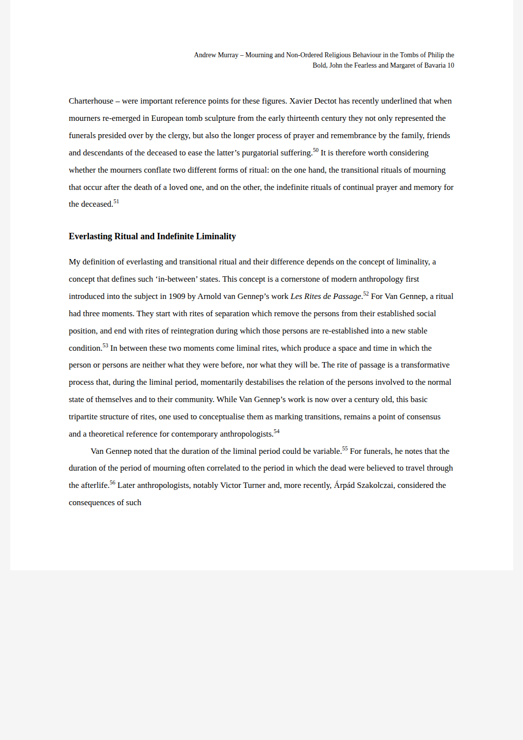Andrew Murray – Mourning and Non-Ordered Religious Behaviour in the Tombs of Philip the Bold, John the Fearless and Margaret of Bavaria 10
Charterhouse – were important reference points for these figures. Xavier Dectot has recently underlined that when mourners re-emerged in European tomb sculpture from the early thirteenth century they not only represented the funerals presided over by the clergy, but also the longer process of prayer and remembrance by the family, friends and descendants of the deceased to ease the latter’s purgatorial suffering.50 It is therefore worth considering whether the mourners conflate two different forms of ritual: on the one hand, the transitional rituals of mourning that occur after the death of a loved one, and on the other, the indefinite rituals of continual prayer and memory for the deceased.51
Everlasting Ritual and Indefinite Liminality
My definition of everlasting and transitional ritual and their difference depends on the concept of liminality, a concept that defines such ‘in-between’ states. This concept is a cornerstone of modern anthropology first introduced into the subject in 1909 by Arnold van Gennep’s work Les Rites de Passage.52 For Van Gennep, a ritual had three moments. They start with rites of separation which remove the persons from their established social position, and end with rites of reintegration during which those persons are re-established into a new stable condition.53 In between these two moments come liminal rites, which produce a space and time in which the person or persons are neither what they were before, nor what they will be. The rite of passage is a transformative process that, during the liminal period, momentarily destabilises the relation of the persons involved to the normal state of themselves and to their community. While Van Gennep’s work is now over a century old, this basic tripartite structure of rites, one used to conceptualise them as marking transitions, remains a point of consensus and a theoretical reference for contemporary anthropologists.54
Van Gennep noted that the duration of the liminal period could be variable.55 For funerals, he notes that the duration of the period of mourning often correlated to the period in which the dead were believed to travel through the afterlife.56 Later anthropologists, notably Victor Turner and, more recently, Árpád Szakolczai, considered the consequences of such